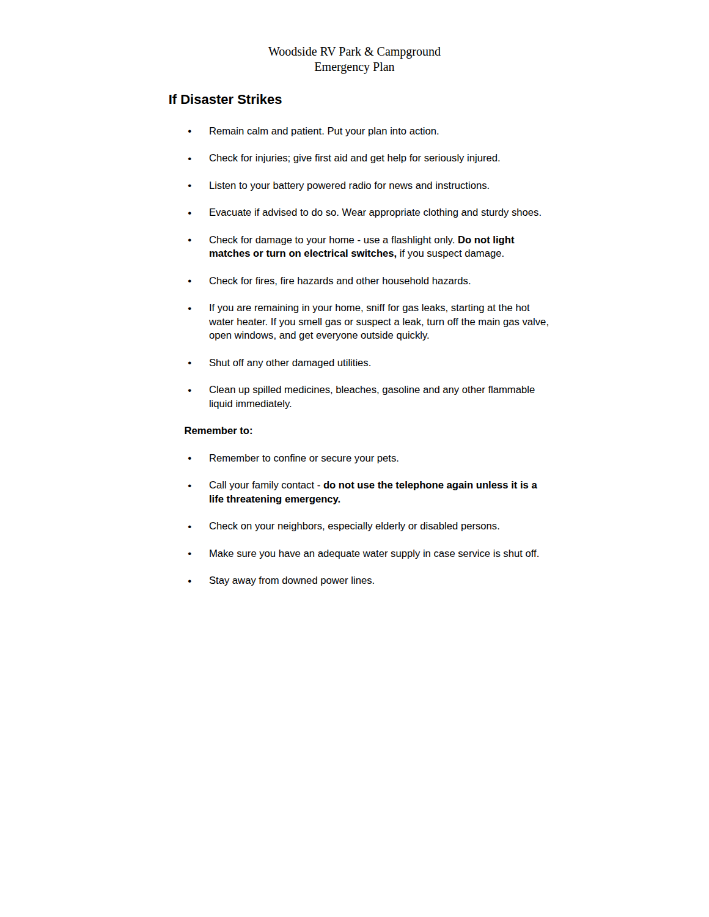Woodside RV Park & Campground Emergency Plan
If Disaster Strikes
Remain calm and patient. Put your plan into action.
Check for injuries; give first aid and get help for seriously injured.
Listen to your battery powered radio for news and instructions.
Evacuate if advised to do so. Wear appropriate clothing and sturdy shoes.
Check for damage to your home - use a flashlight only. Do not light matches or turn on electrical switches, if you suspect damage.
Check for fires, fire hazards and other household hazards.
If you are remaining in your home, sniff for gas leaks, starting at the hot water heater. If you smell gas or suspect a leak, turn off the main gas valve, open windows, and get everyone outside quickly.
Shut off any other damaged utilities.
Clean up spilled medicines, bleaches, gasoline and any other flammable liquid immediately.
Remember to:
Remember to confine or secure your pets.
Call your family contact - do not use the telephone again unless it is a life threatening emergency.
Check on your neighbors, especially elderly or disabled persons.
Make sure you have an adequate water supply in case service is shut off.
Stay away from downed power lines.